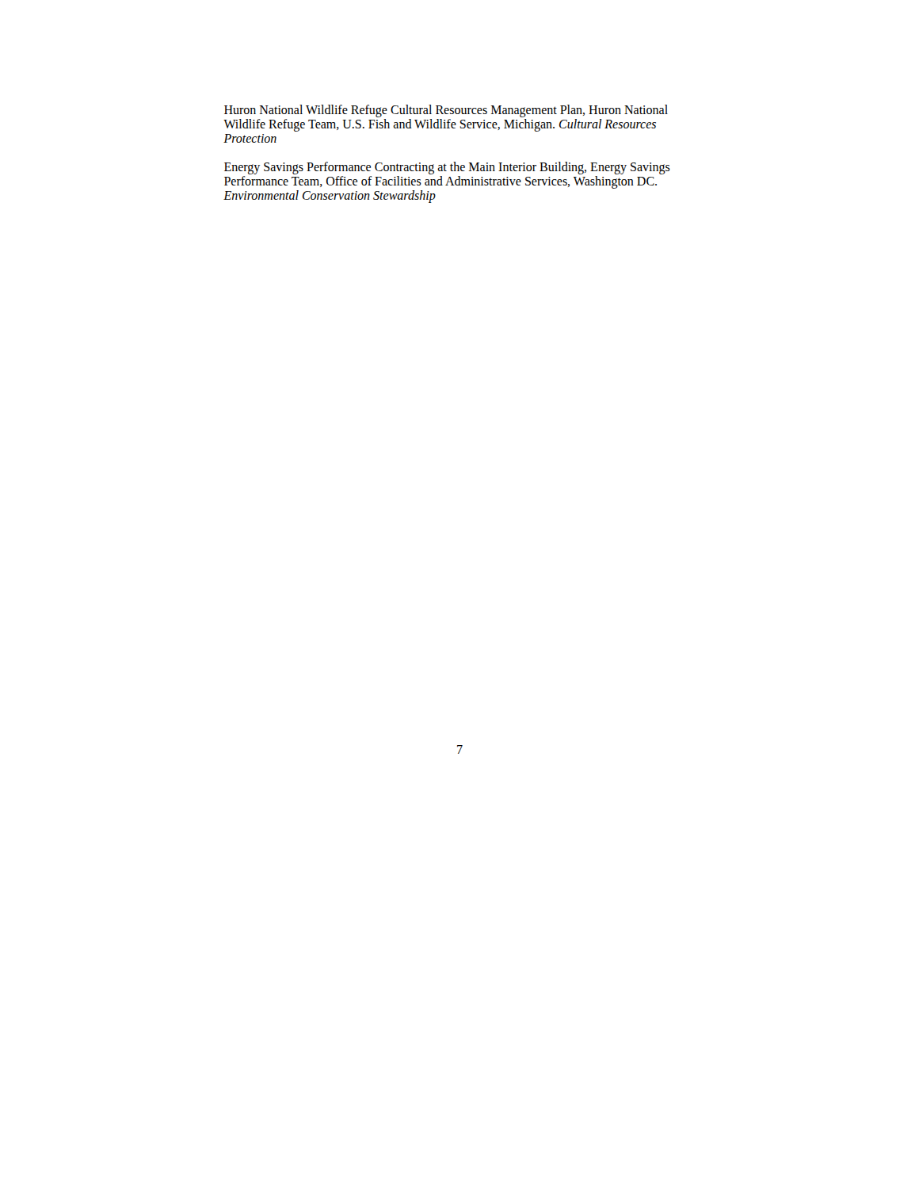Huron National Wildlife Refuge Cultural Resources Management Plan, Huron National Wildlife Refuge Team, U.S. Fish and Wildlife Service, Michigan. Cultural Resources Protection
Energy Savings Performance Contracting at the Main Interior Building, Energy Savings Performance Team, Office of Facilities and Administrative Services, Washington DC. Environmental Conservation Stewardship
7